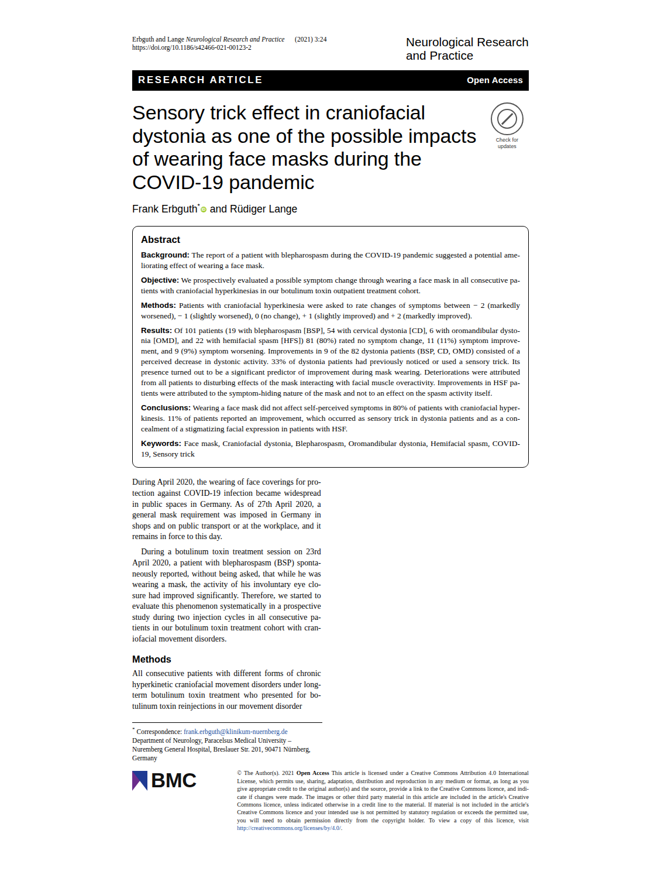Erbguth and Lange Neurological Research and Practice (2021) 3:24
https://doi.org/10.1186/s42466-021-00123-2
Neurological Research
and Practice
Research article
Open Access
Sensory trick effect in craniofacial dystonia as one of the possible impacts of wearing face masks during the COVID-19 pandemic
Check for
updates
Frank Erbguth* and Rüdiger Lange
Abstract
Background: The report of a patient with blepharospasm during the COVID-19 pandemic suggested a potential ameliorating effect of wearing a face mask.
Objective: We prospectively evaluated a possible symptom change through wearing a face mask in all consecutive patients with craniofacial hyperkinesias in our botulinum toxin outpatient treatment cohort.
Methods: Patients with craniofacial hyperkinesia were asked to rate changes of symptoms between − 2 (markedly worsened), − 1 (slightly worsened), 0 (no change), + 1 (slightly improved) and + 2 (markedly improved).
Results: Of 101 patients (19 with blepharospasm [BSP], 54 with cervical dystonia [CD], 6 with oromandibular dystonia [OMD], and 22 with hemifacial spasm [HFS]) 81 (80%) rated no symptom change, 11 (11%) symptom improvement, and 9 (9%) symptom worsening. Improvements in 9 of the 82 dystonia patients (BSP, CD, OMD) consisted of a perceived decrease in dystonic activity. 33% of dystonia patients had previously noticed or used a sensory trick. Its presence turned out to be a significant predictor of improvement during mask wearing. Deteriorations were attributed from all patients to disturbing effects of the mask interacting with facial muscle overactivity. Improvements in HSF patients were attributed to the symptom-hiding nature of the mask and not to an effect on the spasm activity itself.
Conclusions: Wearing a face mask did not affect self-perceived symptoms in 80% of patients with craniofacial hyperkinesis. 11% of patients reported an improvement, which occurred as sensory trick in dystonia patients and as a concealment of a stigmatizing facial expression in patients with HSF.
Keywords: Face mask, Craniofacial dystonia, Blepharospasm, Oromandibular dystonia, Hemifacial spasm, COVID-19, Sensory trick
During April 2020, the wearing of face coverings for protection against COVID-19 infection became widespread in public spaces in Germany. As of 27th April 2020, a general mask requirement was imposed in Germany in shops and on public transport or at the workplace, and it remains in force to this day.
During a botulinum toxin treatment session on 23rd April 2020, a patient with blepharospasm (BSP) spontaneously reported, without being asked, that while he was wearing a mask, the activity of his involuntary eye closure had improved significantly. Therefore, we started to evaluate this phenomenon systematically in a prospective study during two injection cycles in all consecutive patients in our botulinum toxin treatment cohort with craniofacial movement disorders.
Methods
All consecutive patients with different forms of chronic hyperkinetic craniofacial movement disorders under long-term botulinum toxin treatment who presented for botulinum toxin reinjections in our movement disorder
* Correspondence: frank.erbguth@klinikum-nuernberg.de
Department of Neurology, Paracelsus Medical University – Nuremberg General Hospital, Breslauer Str. 201, 90471 Nürnberg, Germany
BMC
© The Author(s). 2021 Open Access This article is licensed under a Creative Commons Attribution 4.0 International License, which permits use, sharing, adaptation, distribution and reproduction in any medium or format, as long as you give appropriate credit to the original author(s) and the source, provide a link to the Creative Commons licence, and indicate if changes were made. The images or other third party material in this article are included in the article's Creative Commons licence, unless indicated otherwise in a credit line to the material. If material is not included in the article's Creative Commons licence and your intended use is not permitted by statutory regulation or exceeds the permitted use, you will need to obtain permission directly from the copyright holder. To view a copy of this licence, visit http://creativecommons.org/licenses/by/4.0/.